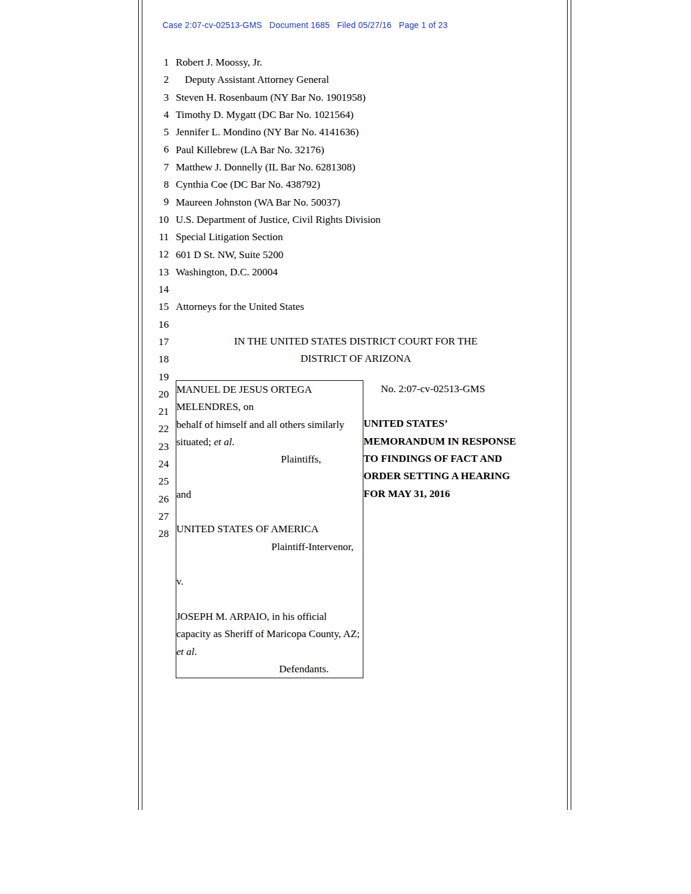Case 2:07-cv-02513-GMS Document 1685 Filed 05/27/16 Page 1 of 23
1
2
3
4
5
6
7
8
9
10
11
12
13
14
15
16
17
18
19
20
21
22
23
24
25
26
27
28
Robert J. Moossy, Jr.
Deputy Assistant Attorney General
Steven H. Rosenbaum (NY Bar No. 1901958)
Timothy D. Mygatt (DC Bar No. 1021564)
Jennifer L. Mondino (NY Bar No. 4141636)
Paul Killebrew (LA Bar No. 32176)
Matthew J. Donnelly (IL Bar No. 6281308)
Cynthia Coe (DC Bar No. 438792)
Maureen Johnston (WA Bar No. 50037)
U.S. Department of Justice, Civil Rights Division
Special Litigation Section
601 D St. NW, Suite 5200
Washington, D.C. 20004
Attorneys for the United States
IN THE UNITED STATES DISTRICT COURT FOR THE
DISTRICT OF ARIZONA
| MANUEL DE JESUS ORTEGA MELENDRES, on behalf of himself and all others similarly situated; et al . Plaintiffs, and UNITED STATES OF AMERICA Plaintiff-Intervenor, v. JOSEPH M. ARPAIO, in his official capacity as Sheriff of Maricopa County, AZ; et al . Defendants. | No. 2:07-cv-02513-GMS UNITED STATES’ MEMORANDUM IN RESPONSE TO FINDINGS OF FACT AND ORDER SETTING A HEARING FOR MAY 31, 2016 |